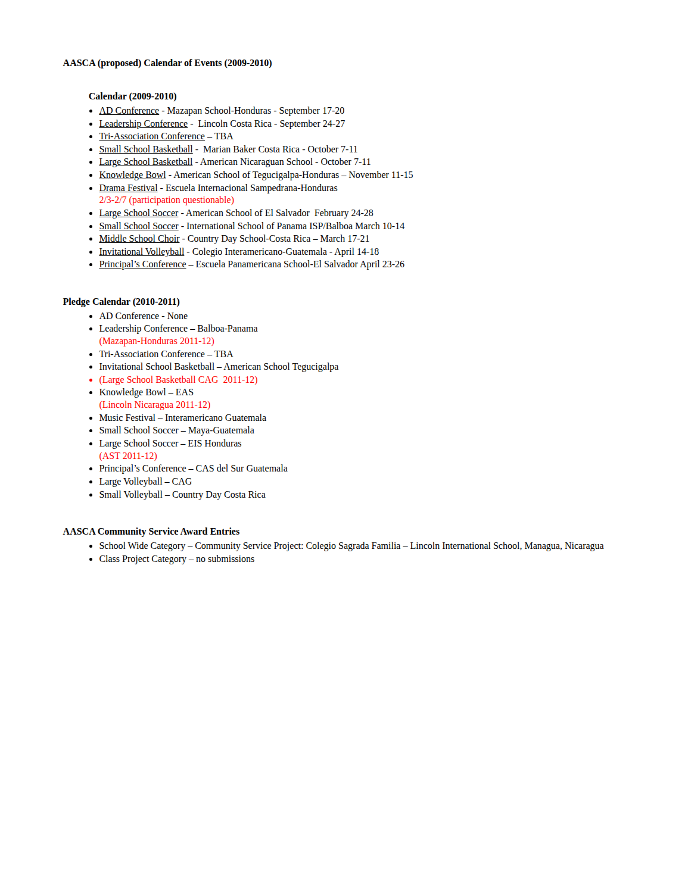AASCA (proposed) Calendar of Events (2009-2010)
Calendar (2009-2010)
AD Conference - Mazapan School-Honduras - September 17-20
Leadership Conference - Lincoln Costa Rica - September 24-27
Tri-Association Conference – TBA
Small School Basketball - Marian Baker Costa Rica - October 7-11
Large School Basketball - American Nicaraguan School - October 7-11
Knowledge Bowl - American School of Tegucigalpa-Honduras – November 11-15
Drama Festival - Escuela Internacional Sampedrana-Honduras 2/3-2/7 (participation questionable)
Large School Soccer - American School of El Salvador February 24-28
Small School Soccer - International School of Panama ISP/Balboa March 10-14
Middle School Choir - Country Day School-Costa Rica – March 17-21
Invitational Volleyball - Colegio Interamericano-Guatemala - April 14-18
Principal’s Conference – Escuela Panamericana School-El Salvador April 23-26
Pledge Calendar (2010-2011)
AD Conference - None
Leadership Conference – Balboa-Panama (Mazapan-Honduras 2011-12)
Tri-Association Conference – TBA
Invitational School Basketball – American School Tegucigalpa
(Large School Basketball CAG 2011-12)
Knowledge Bowl – EAS (Lincoln Nicaragua 2011-12)
Music Festival – Interamericano Guatemala
Small School Soccer – Maya-Guatemala
Large School Soccer – EIS Honduras (AST 2011-12)
Principal’s Conference – CAS del Sur Guatemala
Large Volleyball – CAG
Small Volleyball – Country Day Costa Rica
AASCA Community Service Award Entries
School Wide Category – Community Service Project: Colegio Sagrada Familia – Lincoln International School, Managua, Nicaragua
Class Project Category – no submissions